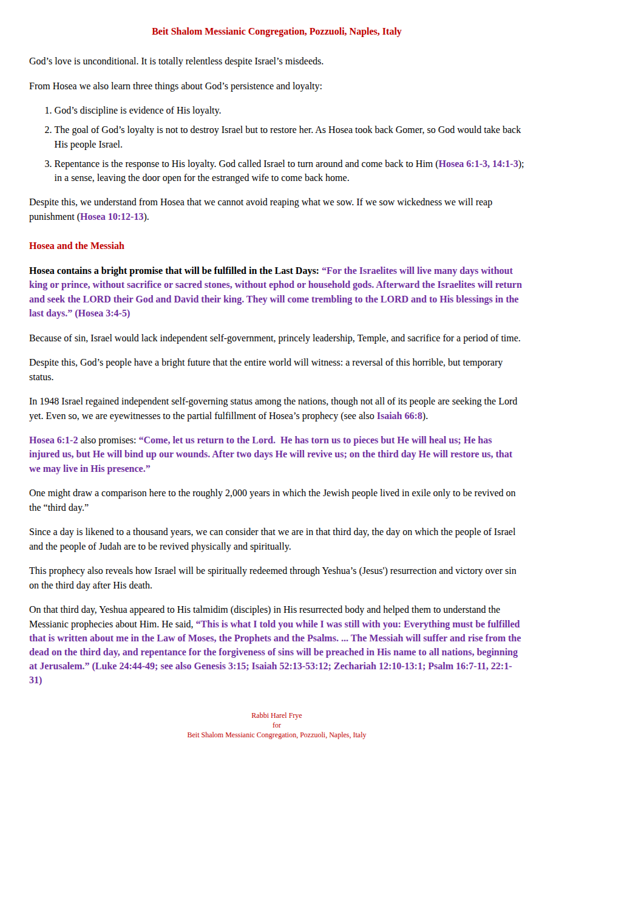Beit Shalom Messianic Congregation, Pozzuoli, Naples, Italy
God’s love is unconditional. It is totally relentless despite Israel’s misdeeds.
From Hosea we also learn three things about God’s persistence and loyalty:
God’s discipline is evidence of His loyalty.
The goal of God’s loyalty is not to destroy Israel but to restore her. As Hosea took back Gomer, so God would take back His people Israel.
Repentance is the response to His loyalty. God called Israel to turn around and come back to Him (Hosea 6:1-3, 14:1-3); in a sense, leaving the door open for the estranged wife to come back home.
Despite this, we understand from Hosea that we cannot avoid reaping what we sow. If we sow wickedness we will reap punishment (Hosea 10:12-13).
Hosea and the Messiah
Hosea contains a bright promise that will be fulfilled in the Last Days: “For the Israelites will live many days without king or prince, without sacrifice or sacred stones, without ephod or household gods. Afterward the Israelites will return and seek the LORD their God and David their king. They will come trembling to the LORD and to His blessings in the last days.” (Hosea 3:4-5)
Because of sin, Israel would lack independent self-government, princely leadership, Temple, and sacrifice for a period of time.
Despite this, God’s people have a bright future that the entire world will witness: a reversal of this horrible, but temporary status.
In 1948 Israel regained independent self-governing status among the nations, though not all of its people are seeking the Lord yet. Even so, we are eyewitnesses to the partial fulfillment of Hosea’s prophecy (see also Isaiah 66:8).
Hosea 6:1-2 also promises: “Come, let us return to the Lord. He has torn us to pieces but He will heal us; He has injured us, but He will bind up our wounds. After two days He will revive us; on the third day He will restore us, that we may live in His presence.”
One might draw a comparison here to the roughly 2,000 years in which the Jewish people lived in exile only to be revived on the “third day.”
Since a day is likened to a thousand years, we can consider that we are in that third day, the day on which the people of Israel and the people of Judah are to be revived physically and spiritually.
This prophecy also reveals how Israel will be spiritually redeemed through Yeshua’s (Jesus') resurrection and victory over sin on the third day after His death.
On that third day, Yeshua appeared to His talmidim (disciples) in His resurrected body and helped them to understand the Messianic prophecies about Him. He said, “This is what I told you while I was still with you: Everything must be fulfilled that is written about me in the Law of Moses, the Prophets and the Psalms. ... The Messiah will suffer and rise from the dead on the third day, and repentance for the forgiveness of sins will be preached in His name to all nations, beginning at Jerusalem.” (Luke 24:44-49; see also Genesis 3:15; Isaiah 52:13-53:12; Zechariah 12:10-13:1; Psalm 16:7-11, 22:1-31)
Rabbi Harel Frye
for
Beit Shalom Messianic Congregation, Pozzuoli, Naples, Italy